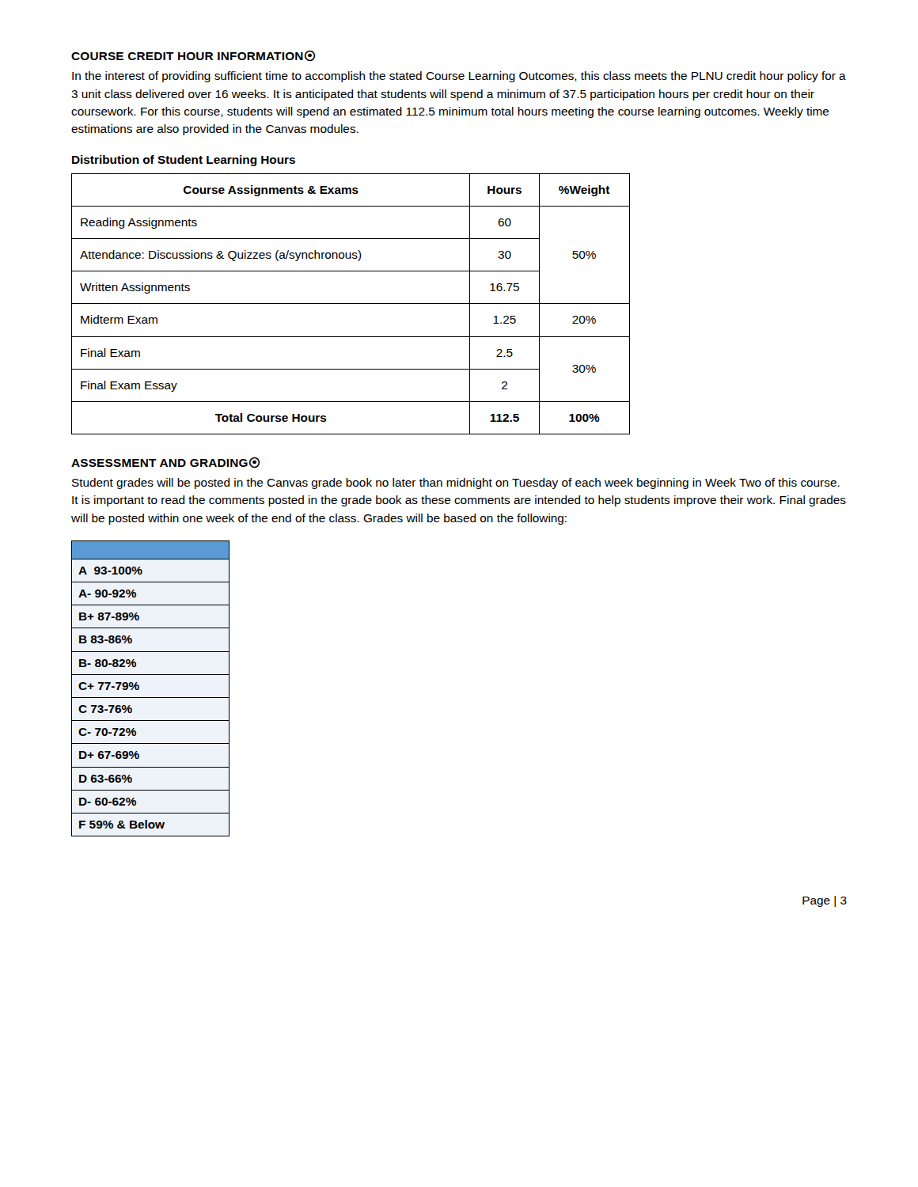COURSE CREDIT HOUR INFORMATION⦿
In the interest of providing sufficient time to accomplish the stated Course Learning Outcomes, this class meets the PLNU credit hour policy for a 3 unit class delivered over 16 weeks. It is anticipated that students will spend a minimum of 37.5 participation hours per credit hour on their coursework. For this course, students will spend an estimated 112.5 minimum total hours meeting the course learning outcomes. Weekly time estimations are also provided in the Canvas modules.
Distribution of Student Learning Hours
| Course Assignments & Exams | Hours | %Weight |
| --- | --- | --- |
| Reading Assignments | 60 | 50% |
| Attendance: Discussions & Quizzes (a/synchronous) | 30 |
| Written Assignments | 16.75 |
| Midterm Exam | 1.25 | 20% |
| Final Exam | 2.5 | 30% |
| Final Exam Essay | 2 |
| Total Course Hours | 112.5 | 100% |
ASSESSMENT AND GRADING⦿
Student grades will be posted in the Canvas grade book no later than midnight on Tuesday of each week beginning in Week Two of this course. It is important to read the comments posted in the grade book as these comments are intended to help students improve their work. Final grades will be posted within one week of the end of the class. Grades will be based on the following:
| A 93-100% |
| A- 90-92% |
| B+ 87-89% |
| B 83-86% |
| B- 80-82% |
| C+ 77-79% |
| C 73-76% |
| C- 70-72% |
| D+ 67-69% |
| D 63-66% |
| D- 60-62% |
| F 59% & Below |
Page | 3